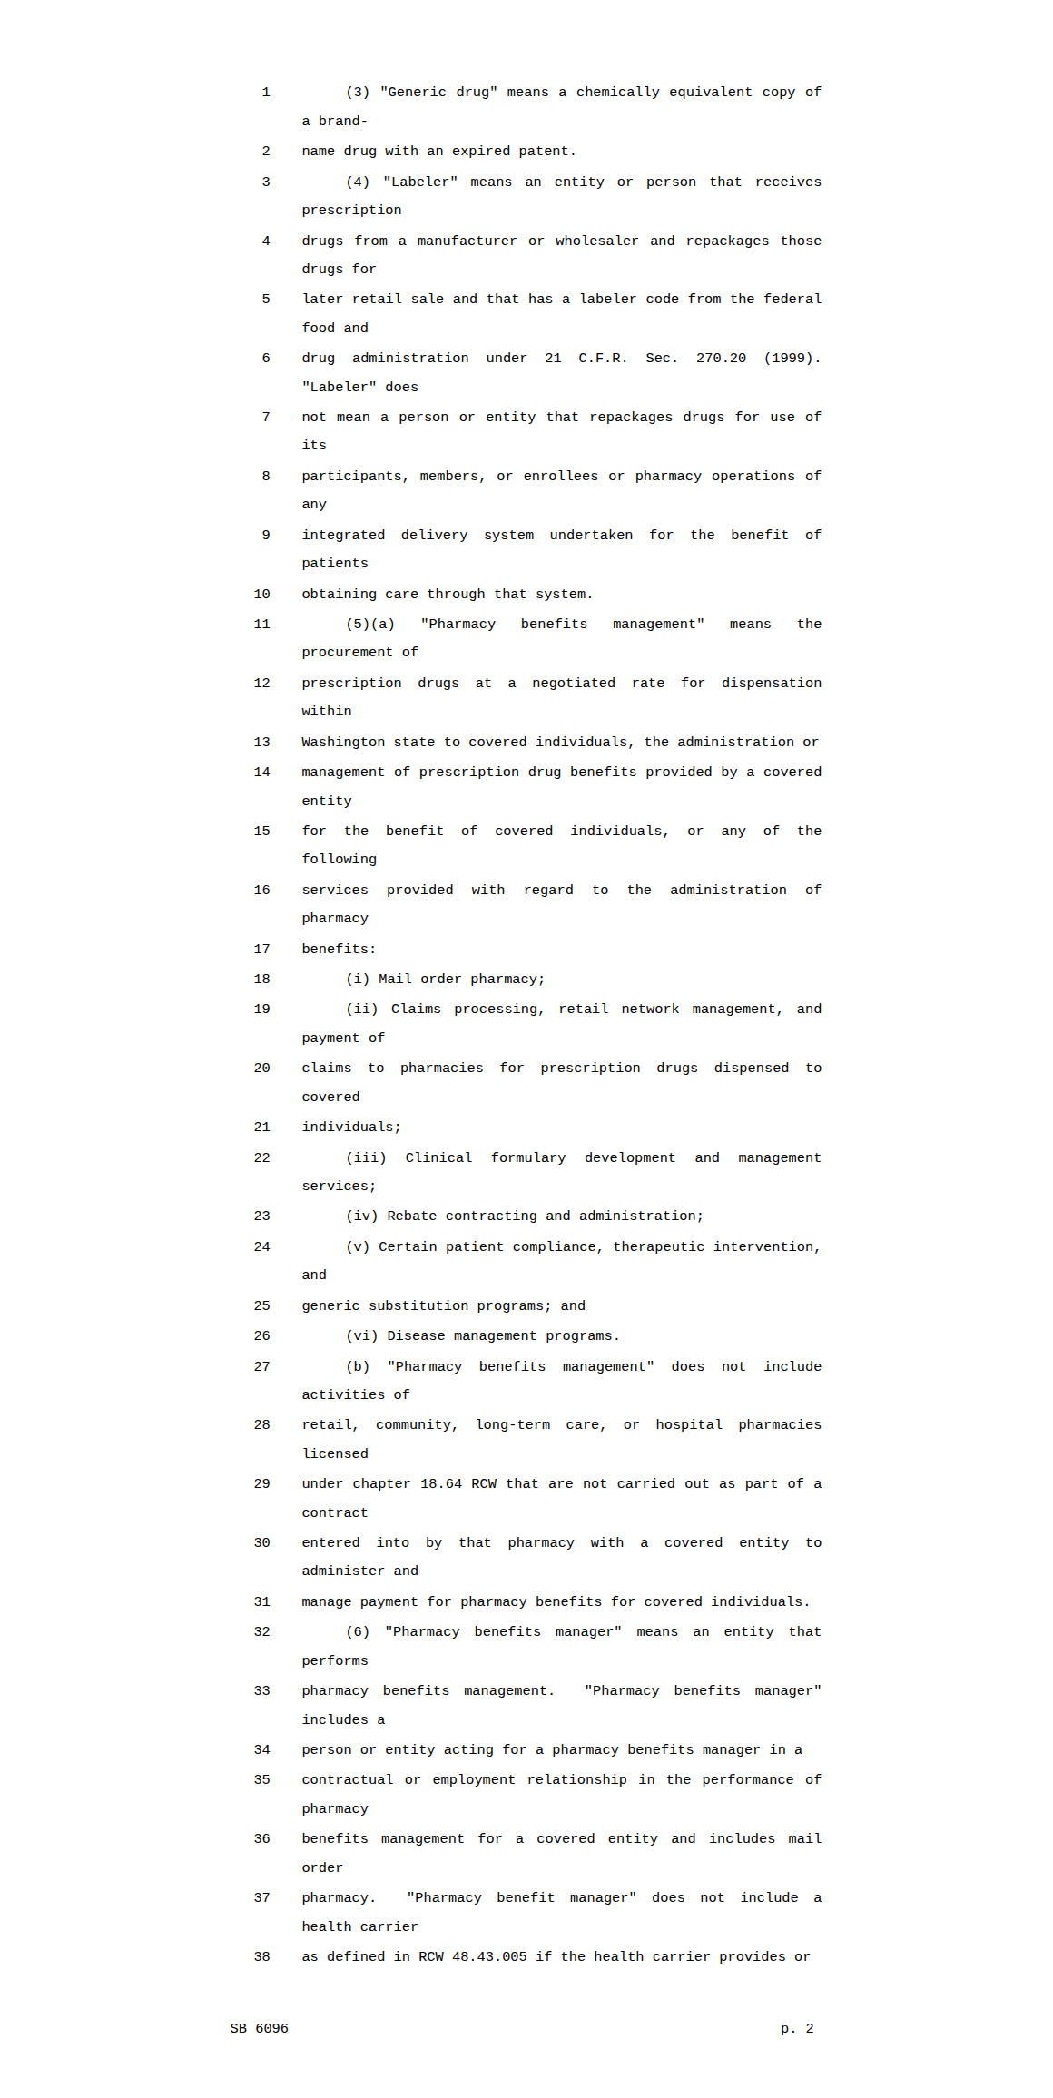| 1 | (3) "Generic drug" means a chemically equivalent copy of a brand- |
| 2 | name drug with an expired patent. |
| 3 | (4) "Labeler" means an entity or person that receives prescription |
| 4 | drugs from a manufacturer or wholesaler and repackages those drugs for |
| 5 | later retail sale and that has a labeler code from the federal food and |
| 6 | drug administration under 21 C.F.R. Sec. 270.20 (1999). "Labeler" does |
| 7 | not mean a person or entity that repackages drugs for use of its |
| 8 | participants, members, or enrollees or pharmacy operations of any |
| 9 | integrated delivery system undertaken for the benefit of patients |
| 10 | obtaining care through that system. |
| 11 | (5)(a) "Pharmacy benefits management" means the procurement of |
| 12 | prescription drugs at a negotiated rate for dispensation within |
| 13 | Washington state to covered individuals, the administration or |
| 14 | management of prescription drug benefits provided by a covered entity |
| 15 | for the benefit of covered individuals, or any of the following |
| 16 | services provided with regard to the administration of pharmacy |
| 17 | benefits: |
| 18 | (i) Mail order pharmacy; |
| 19 | (ii) Claims processing, retail network management, and payment of |
| 20 | claims to pharmacies for prescription drugs dispensed to covered |
| 21 | individuals; |
| 22 | (iii) Clinical formulary development and management services; |
| 23 | (iv) Rebate contracting and administration; |
| 24 | (v) Certain patient compliance, therapeutic intervention, and |
| 25 | generic substitution programs; and |
| 26 | (vi) Disease management programs. |
| 27 | (b) "Pharmacy benefits management" does not include activities of |
| 28 | retail, community, long-term care, or hospital pharmacies licensed |
| 29 | under chapter 18.64 RCW that are not carried out as part of a contract |
| 30 | entered into by that pharmacy with a covered entity to administer and |
| 31 | manage payment for pharmacy benefits for covered individuals. |
| 32 | (6) "Pharmacy benefits manager" means an entity that performs |
| 33 | pharmacy benefits management. "Pharmacy benefits manager" includes a |
| 34 | person or entity acting for a pharmacy benefits manager in a |
| 35 | contractual or employment relationship in the performance of pharmacy |
| 36 | benefits management for a covered entity and includes mail order |
| 37 | pharmacy. "Pharmacy benefit manager" does not include a health carrier |
| 38 | as defined in RCW 48.43.005 if the health carrier provides or |
SB 6096 p. 2